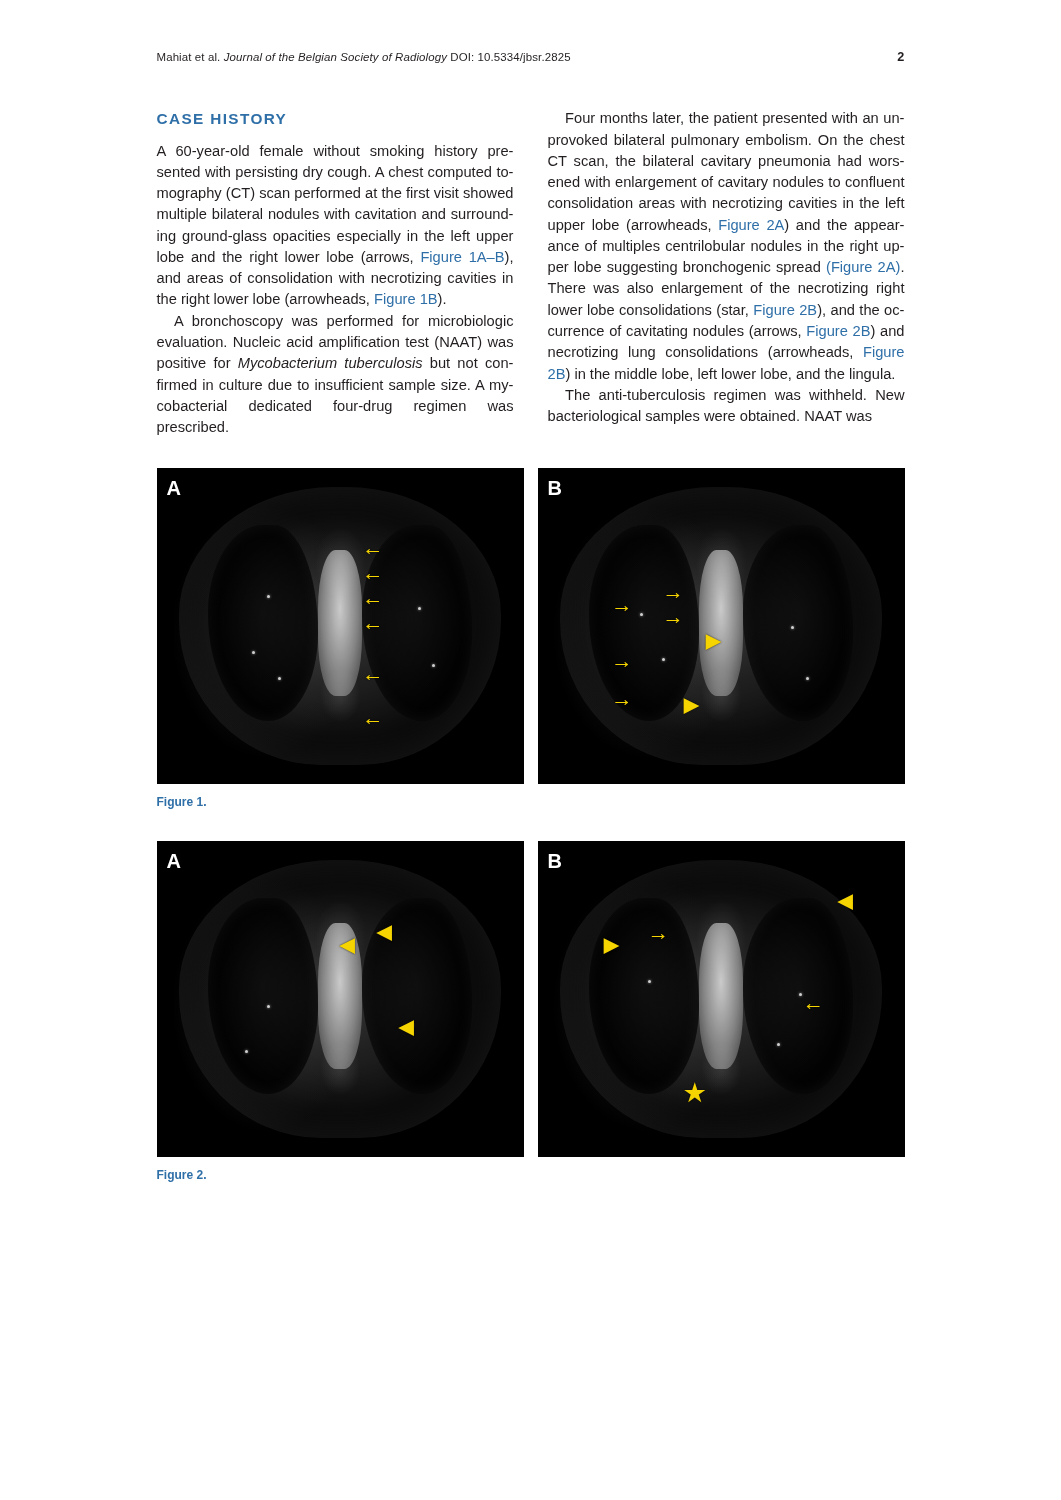Mahiat et al. Journal of the Belgian Society of Radiology DOI: 10.5334/jbsr.2825
2
Case History
A 60-year-old female without smoking history presented with persisting dry cough. A chest computed tomography (CT) scan performed at the first visit showed multiple bilateral nodules with cavitation and surrounding ground-glass opacities especially in the left upper lobe and the right lower lobe (arrows, Figure 1A–B), and areas of consolidation with necrotizing cavities in the right lower lobe (arrowheads, Figure 1B).
A bronchoscopy was performed for microbiologic evaluation. Nucleic acid amplification test (NAAT) was positive for Mycobacterium tuberculosis but not confirmed in culture due to insufficient sample size. A mycobacterial dedicated four-drug regimen was prescribed.
Four months later, the patient presented with an unprovoked bilateral pulmonary embolism. On the chest CT scan, the bilateral cavitary pneumonia had worsened with enlargement of cavitary nodules to confluent consolidation areas with necrotizing cavities in the left upper lobe (arrowheads, Figure 2A) and the appearance of multiples centrilobular nodules in the right upper lobe suggesting bronchogenic spread (Figure 2A). There was also enlargement of the necrotizing right lower lobe consolidations (star, Figure 2B), and the occurrence of cavitating nodules (arrows, Figure 2B) and necrotizing lung consolidations (arrowheads, Figure 2B) in the middle lobe, left lower lobe, and the lingula.
The anti-tuberculosis regimen was withheld. New bacteriological samples were obtained. NAAT was
A
← ← ← ← ← ←
B
→ → → → → ▶ ▶
Figure 1.
A
◀ ◀ ◀
B
▶ → ◀ ← ★
Figure 2.